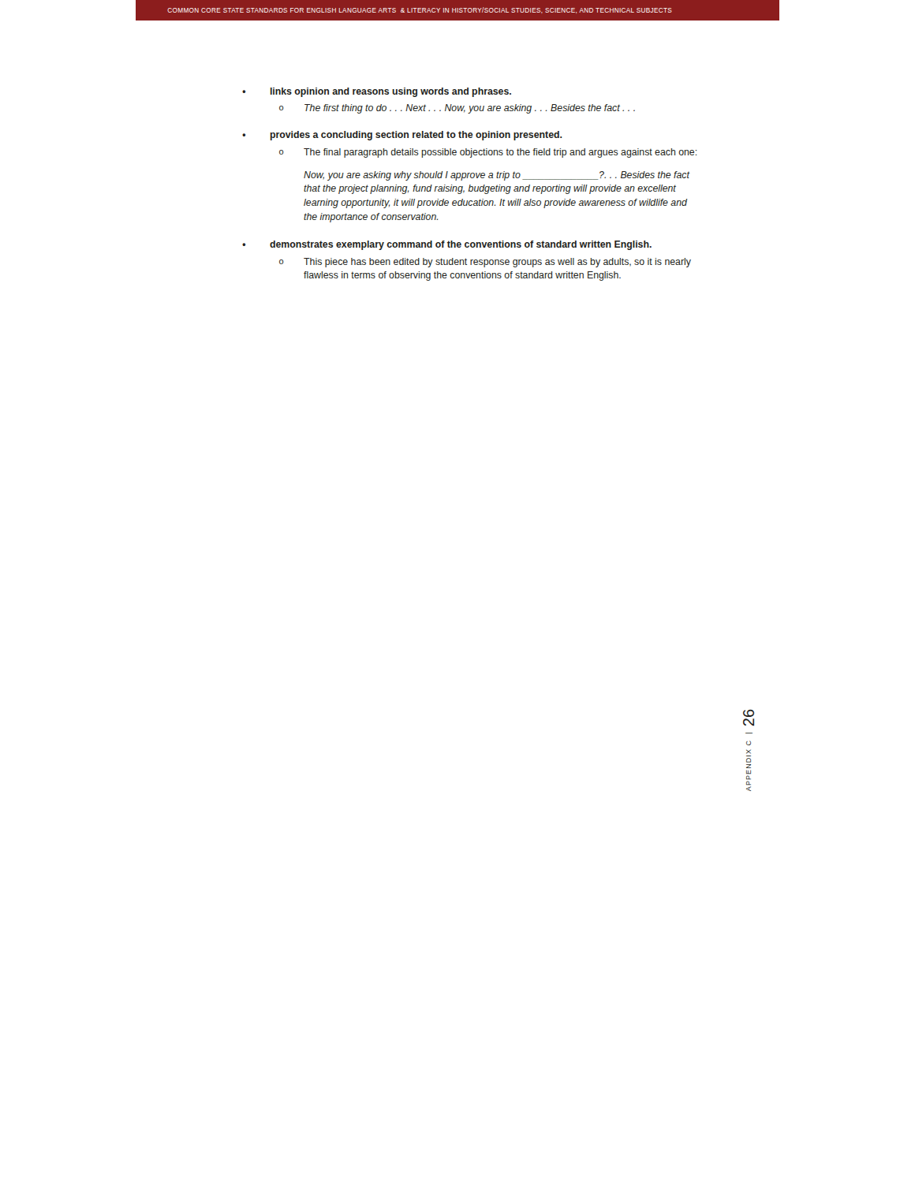Common Core State Standards for English Language Arts & Literacy in History/Social Studies, Science, and Technical Subjects
links opinion and reasons using words and phrases.
The first thing to do . . . Next . . . Now, you are asking . . . Besides the fact . . .
provides a concluding section related to the opinion presented.
The final paragraph details possible objections to the field trip and argues against each one:
Now, you are asking why should I approve a trip to ______________?. . . Besides the fact that the project planning, fund raising, budgeting and reporting will provide an excellent learning opportunity, it will provide education. It will also provide awareness of wildlife and the importance of conservation.
demonstrates exemplary command of the conventions of standard written English.
This piece has been edited by student response groups as well as by adults, so it is nearly flawless in terms of observing the conventions of standard written English.
Appendix C | 26